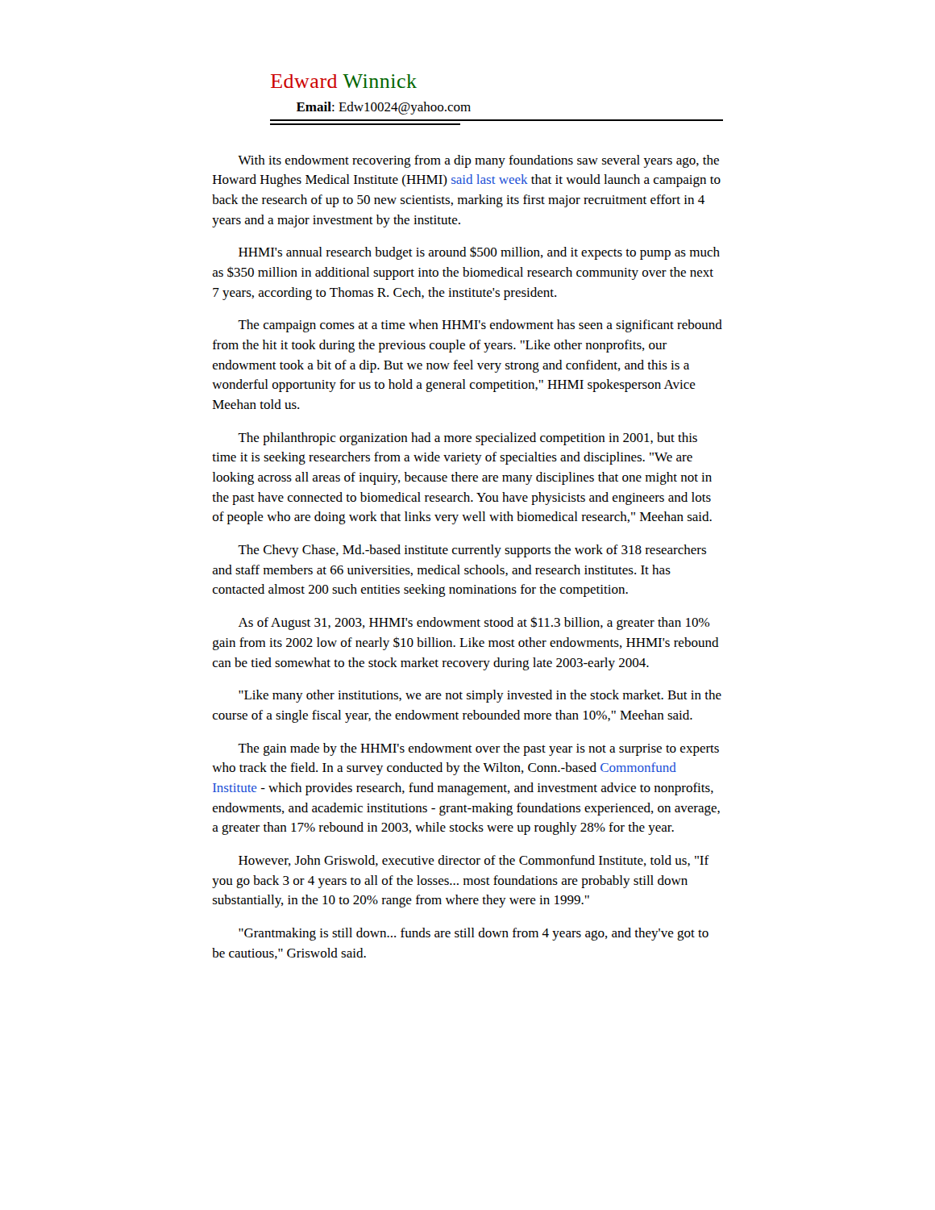Edward Winnick
Email: Edw10024@yahoo.com
With its endowment recovering from a dip many foundations saw several years ago, the Howard Hughes Medical Institute (HHMI) said last week that it would launch a campaign to back the research of up to 50 new scientists, marking its first major recruitment effort in 4 years and a major investment by the institute.
HHMI's annual research budget is around $500 million, and it expects to pump as much as $350 million in additional support into the biomedical research community over the next 7 years, according to Thomas R. Cech, the institute's president.
The campaign comes at a time when HHMI's endowment has seen a significant rebound from the hit it took during the previous couple of years. "Like other nonprofits, our endowment took a bit of a dip. But we now feel very strong and confident, and this is a wonderful opportunity for us to hold a general competition," HHMI spokesperson Avice Meehan told us.
The philanthropic organization had a more specialized competition in 2001, but this time it is seeking researchers from a wide variety of specialties and disciplines. "We are looking across all areas of inquiry, because there are many disciplines that one might not in the past have connected to biomedical research. You have physicists and engineers and lots of people who are doing work that links very well with biomedical research," Meehan said.
The Chevy Chase, Md.-based institute currently supports the work of 318 researchers and staff members at 66 universities, medical schools, and research institutes. It has contacted almost 200 such entities seeking nominations for the competition.
As of August 31, 2003, HHMI's endowment stood at $11.3 billion, a greater than 10% gain from its 2002 low of nearly $10 billion. Like most other endowments, HHMI's rebound can be tied somewhat to the stock market recovery during late 2003-early 2004.
"Like many other institutions, we are not simply invested in the stock market. But in the course of a single fiscal year, the endowment rebounded more than 10%," Meehan said.
The gain made by the HHMI's endowment over the past year is not a surprise to experts who track the field. In a survey conducted by the Wilton, Conn.-based Commonfund Institute - which provides research, fund management, and investment advice to nonprofits, endowments, and academic institutions - grant-making foundations experienced, on average, a greater than 17% rebound in 2003, while stocks were up roughly 28% for the year.
However, John Griswold, executive director of the Commonfund Institute, told us, "If you go back 3 or 4 years to all of the losses... most foundations are probably still down substantially, in the 10 to 20% range from where they were in 1999."
"Grantmaking is still down... funds are still down from 4 years ago, and they've got to be cautious," Griswold said.